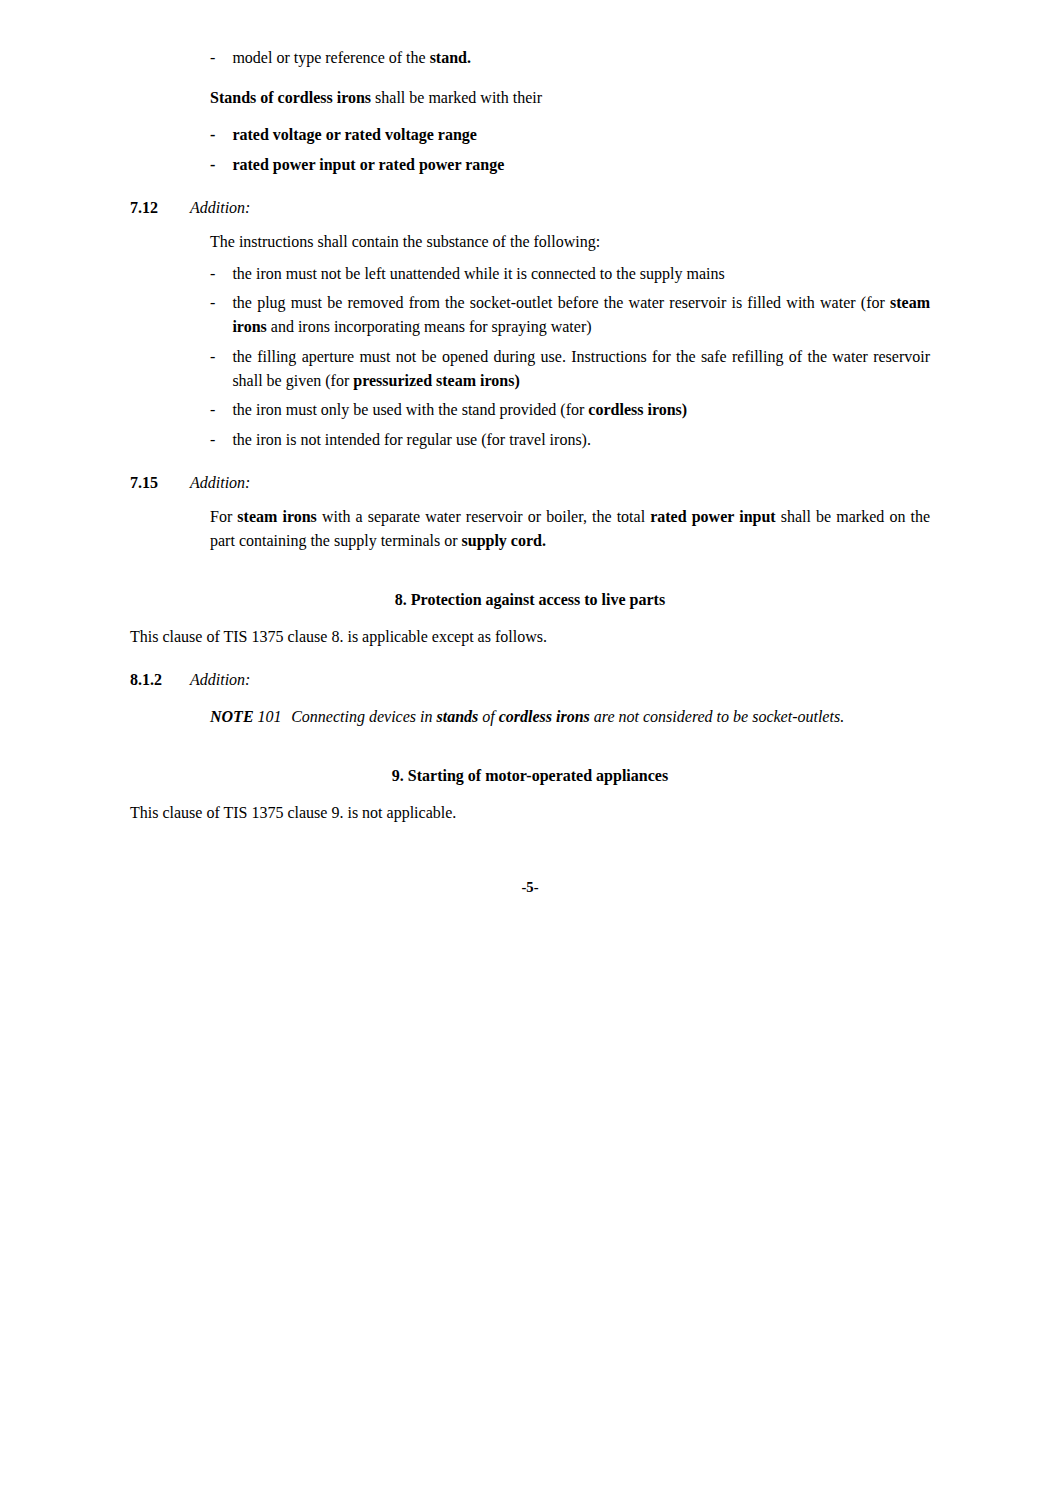model or type reference of the stand.
Stands of cordless irons shall be marked with their
rated voltage or rated voltage range
rated power input or rated power range
7.12
Addition:
The instructions shall contain the substance of the following:
the iron must not be left unattended while it is connected to the supply mains
the plug must be removed from the socket-outlet before the water reservoir is filled with water (for steam irons and irons incorporating means for spraying water)
the filling aperture must not be opened during use. Instructions for the safe refilling of the water reservoir shall be given (for pressurized steam irons)
the iron must only be used with the stand provided (for cordless irons)
the iron is not intended for regular use (for travel irons).
7.15
Addition:
For steam irons with a separate water reservoir or boiler, the total rated power input shall be marked on the part containing the supply terminals or supply cord.
8. Protection against access to live parts
This clause of TIS 1375 clause 8. is applicable except as follows.
8.1.2
Addition:
NOTE 101
Connecting devices in stands of cordless irons are not considered to be socket-outlets.
9. Starting of motor-operated appliances
This clause of TIS 1375 clause 9. is not applicable.
-5-